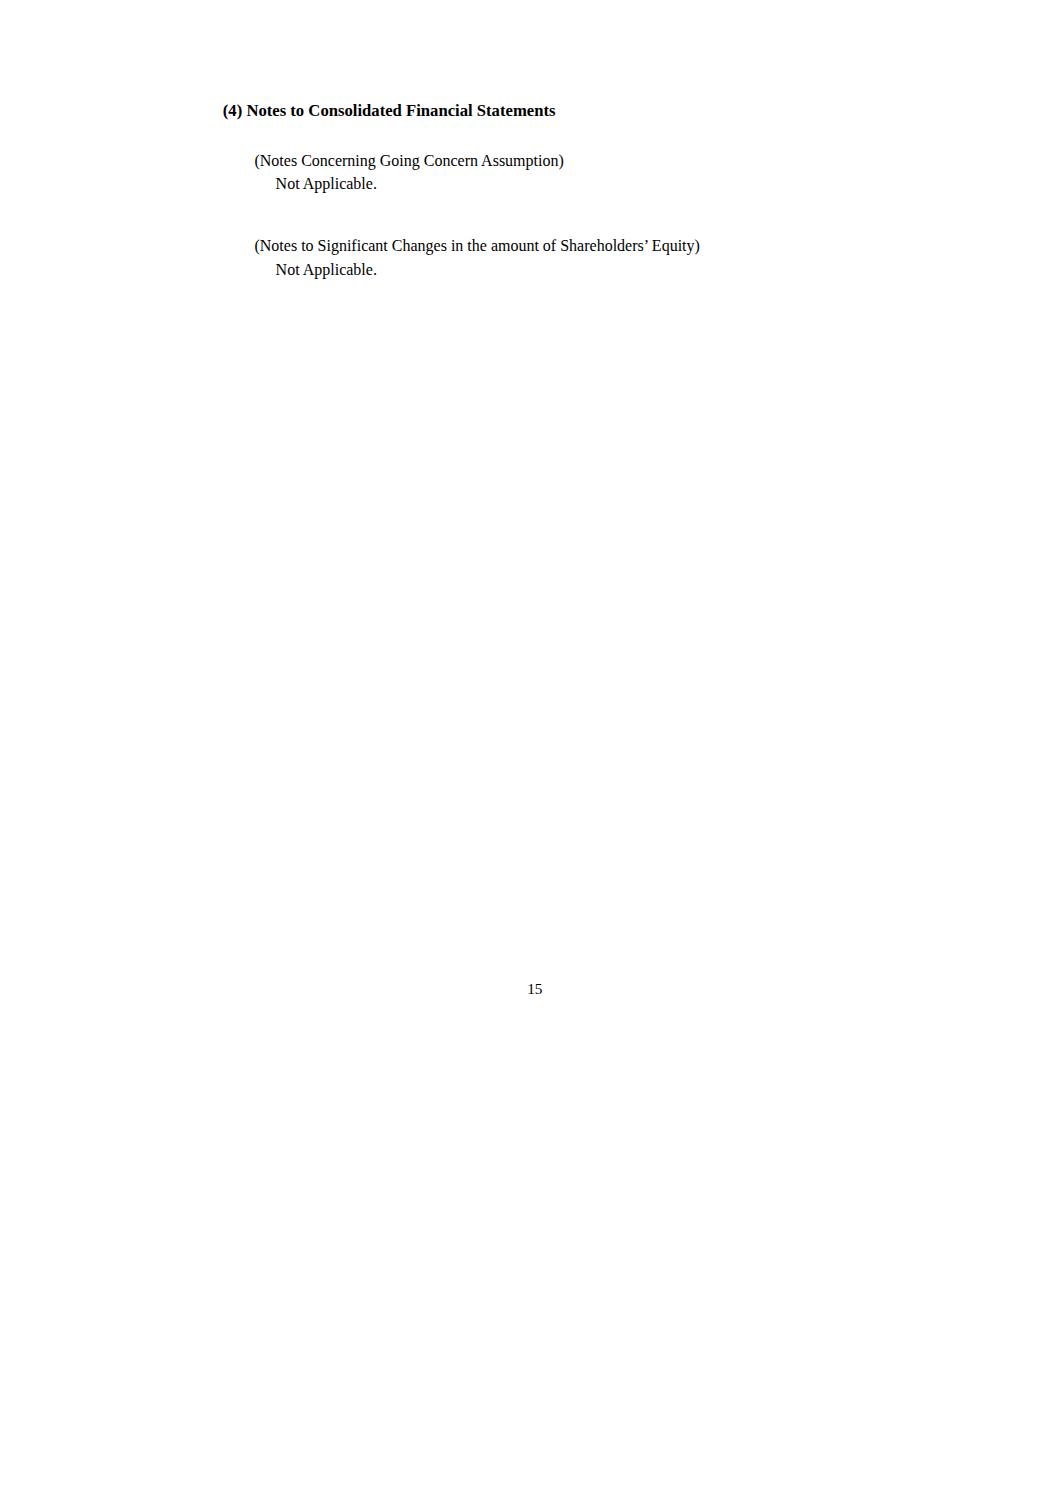(4) Notes to Consolidated Financial Statements
(Notes Concerning Going Concern Assumption)
Not Applicable.
(Notes to Significant Changes in the amount of Shareholders’ Equity)
Not Applicable.
15